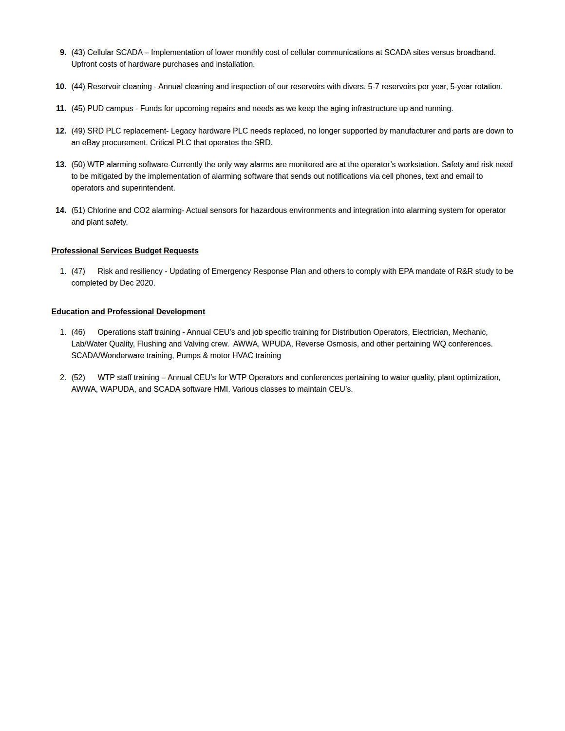(43) Cellular SCADA – Implementation of lower monthly cost of cellular communications at SCADA sites versus broadband. Upfront costs of hardware purchases and installation.
(44) Reservoir cleaning - Annual cleaning and inspection of our reservoirs with divers. 5-7 reservoirs per year, 5-year rotation.
(45) PUD campus - Funds for upcoming repairs and needs as we keep the aging infrastructure up and running.
(49) SRD PLC replacement- Legacy hardware PLC needs replaced, no longer supported by manufacturer and parts are down to an eBay procurement. Critical PLC that operates the SRD.
(50) WTP alarming software-Currently the only way alarms are monitored are at the operator’s workstation. Safety and risk need to be mitigated by the implementation of alarming software that sends out notifications via cell phones, text and email to operators and superintendent.
(51) Chlorine and CO2 alarming- Actual sensors for hazardous environments and integration into alarming system for operator and plant safety.
Professional Services Budget Requests
(47) Risk and resiliency - Updating of Emergency Response Plan and others to comply with EPA mandate of R&R study to be completed by Dec 2020.
Education and Professional Development
(46) Operations staff training - Annual CEU's and job specific training for Distribution Operators, Electrician, Mechanic, Lab/Water Quality, Flushing and Valving crew. AWWA, WPUDA, Reverse Osmosis, and other pertaining WQ conferences. SCADA/Wonderware training, Pumps & motor HVAC training
(52) WTP staff training – Annual CEU’s for WTP Operators and conferences pertaining to water quality, plant optimization, AWWA, WAPUDA, and SCADA software HMI. Various classes to maintain CEU’s.